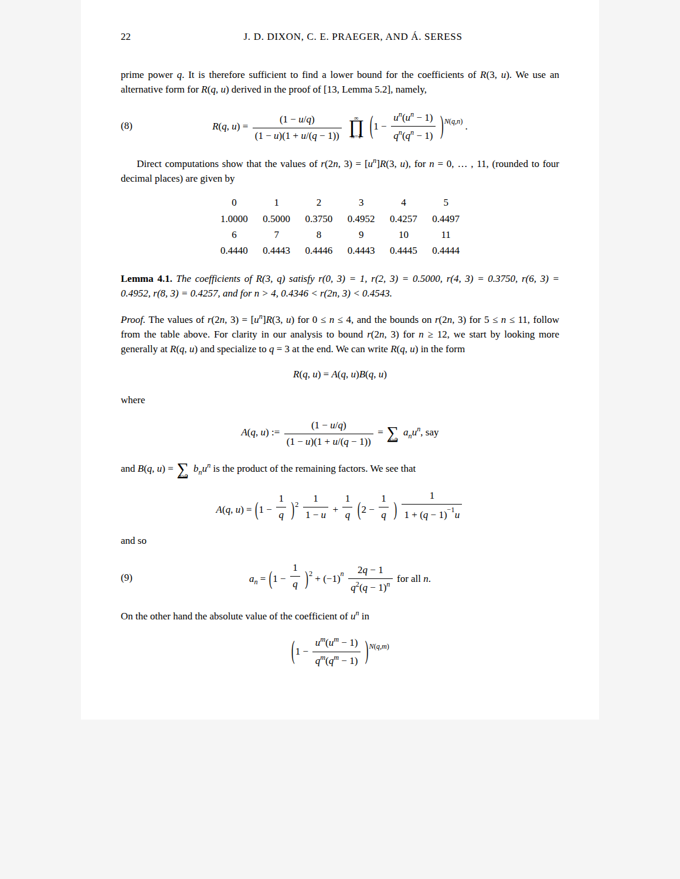22 J. D. DIXON, C. E. PRAEGER, AND Á. SERESS
prime power q. It is therefore sufficient to find a lower bound for the coefficients of R(3, u). We use an alternative form for R(q, u) derived in the proof of [13, Lemma 5.2], namely,
(8) R(q, u) = (1 − u/q) (1 − u)(1 + u/(q − 1)) ∞∏n=1 (1 − un(un − 1) qn(qn − 1) ) N(q,n) .
Direct computations show that the values of r(2n, 3) = [un]R(3, u), for n = 0, … , 11, (rounded to four decimal places) are given by
| 0 | 1 | 2 | 3 | 4 | 5 |
| 1.0000 | 0.5000 | 0.3750 | 0.4952 | 0.4257 | 0.4497 |
| 6 | 7 | 8 | 9 | 10 | 11 |
| 0.4440 | 0.4443 | 0.4446 | 0.4443 | 0.4445 | 0.4444 |
Lemma 4.1. The coefficients of R(3, q) satisfy r(0, 3) = 1, r(2, 3) = 0.5000, r(4, 3) = 0.3750, r(6, 3) = 0.4952, r(8, 3) = 0.4257, and for n > 4, 0.4346 < r(2n, 3) < 0.4543.
Proof. The values of r(2n, 3) = [un]R(3, u) for 0 ≤ n ≤ 4, and the bounds on r(2n, 3) for 5 ≤ n ≤ 11, follow from the table above. For clarity in our analysis to bound r(2n, 3) for n ≥ 12, we start by looking more generally at R(q, u) and specialize to q = 3 at the end. We can write R(q, u) in the form
R(q, u) = A(q, u)B(q, u)
where
A(q, u) := (1 − u/q) (1 − u)(1 + u/(q − 1)) = ∑n≥0 anun, say
and B(q, u) = ∑n≥0 bnun is the product of the remaining factors. We see that
A(q, u) = (1 − 1 q ) 2 11 − u + 1 q (2 − 1 q ) 11 + (q − 1)−1 u
and so
(9) an = (1 − 1 q ) 2 + (−1)n 2q − 1 q 2(q − 1)n for all n.
On the other hand the absolute value of the coefficient of un in
(1 − um(um − 1) qm(qm − 1) ) N(q,m)